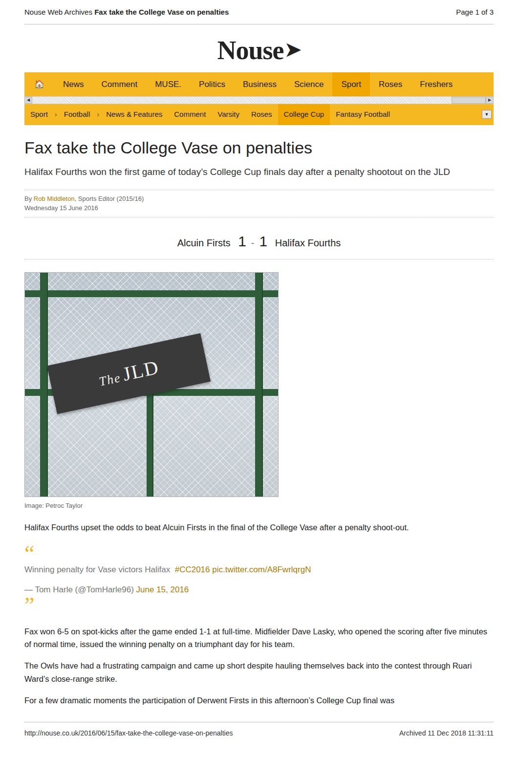Nouse Web Archives Fax take the College Vase on penalties
Page 1 of 3
Nouse➤
🏠 News Comment MUSE. Politics Business Science Sport Roses Freshers
◀
▶
Sport › Football › News & Features Comment Varsity Roses College Cup Fantasy Football
▼
Fax take the College Vase on penalties
Halifax Fourths won the first game of today’s College Cup finals day after a penalty shootout on the JLD
By Rob Middleton, Sports Editor (2015/16) Wednesday 15 June 2016
Alcuin Firsts 1-1 Halifax Fourths
The JLD
Image: Petroc Taylor
Halifax Fourths upset the odds to beat Alcuin Firsts in the final of the College Vase after a penalty shoot-out.
“
Winning penalty for Vase victors Halifax #CC2016 pic.twitter.com/A8FwrlqrgN
— Tom Harle (@TomHarle96) June 15, 2016
”
Fax won 6-5 on spot-kicks after the game ended 1-1 at full-time. Midfielder Dave Lasky, who opened the scoring after five minutes of normal time, issued the winning penalty on a triumphant day for his team.
The Owls have had a frustrating campaign and came up short despite hauling themselves back into the contest through Ruari Ward’s close-range strike.
For a few dramatic moments the participation of Derwent Firsts in this afternoon’s College Cup final was
http://nouse.co.uk/2016/06/15/fax-take-the-college-vase-on-penalties
Archived 11 Dec 2018 11:31:11